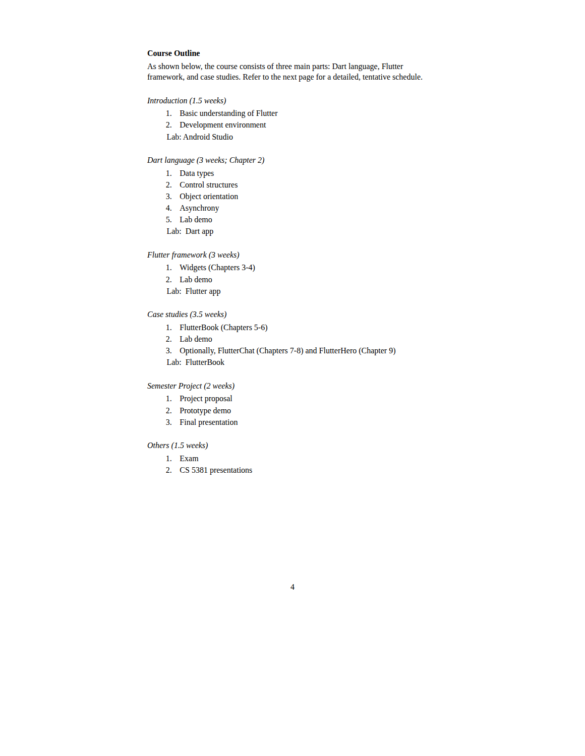Course Outline
As shown below, the course consists of three main parts: Dart language, Flutter framework, and case studies. Refer to the next page for a detailed, tentative schedule.
Introduction (1.5 weeks)
Basic understanding of Flutter
Development environment
Lab: Android Studio
Dart language (3 weeks; Chapter 2)
Data types
Control structures
Object orientation
Asynchrony
Lab demo
Lab: Dart app
Flutter framework (3 weeks)
Widgets (Chapters 3-4)
Lab demo
Lab: Flutter app
Case studies (3.5 weeks)
FlutterBook (Chapters 5-6)
Lab demo
Optionally, FlutterChat (Chapters 7-8) and FlutterHero (Chapter 9)
Lab: FlutterBook
Semester Project (2 weeks)
Project proposal
Prototype demo
Final presentation
Others (1.5 weeks)
Exam
CS 5381 presentations
4